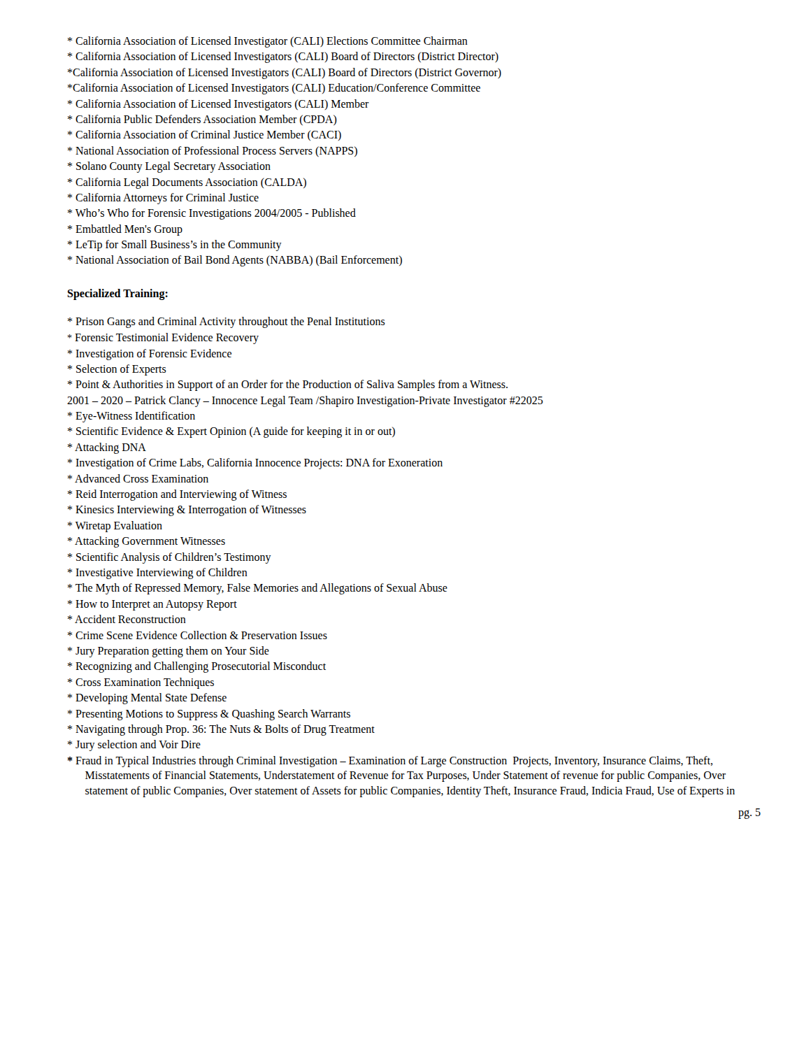* California Association of Licensed Investigator (CALI) Elections Committee Chairman
* California Association of Licensed Investigators (CALI) Board of Directors (District Director)
*California Association of Licensed Investigators (CALI) Board of Directors (District Governor)
*California Association of Licensed Investigators (CALI) Education/Conference Committee
* California Association of Licensed Investigators (CALI) Member
* California Public Defenders Association Member (CPDA)
* California Association of Criminal Justice Member (CACI)
* National Association of Professional Process Servers (NAPPS)
* Solano County Legal Secretary Association
* California Legal Documents Association (CALDA)
* California Attorneys for Criminal Justice
* Who’s Who for Forensic Investigations 2004/2005 - Published
* Embattled Men's Group
* LeTip for Small Business’s in the Community
* National Association of Bail Bond Agents (NABBA) (Bail Enforcement)
Specialized Training:
* Prison Gangs and Criminal Activity throughout the Penal Institutions
* Forensic Testimonial Evidence Recovery
* Investigation of Forensic Evidence
* Selection of Experts
* Point & Authorities in Support of an Order for the Production of Saliva Samples from a Witness.
2001 – 2020 – Patrick Clancy – Innocence Legal Team /Shapiro Investigation-Private Investigator #22025
* Eye-Witness Identification
* Scientific Evidence & Expert Opinion (A guide for keeping it in or out)
* Attacking DNA
* Investigation of Crime Labs, California Innocence Projects: DNA for Exoneration
* Advanced Cross Examination
* Reid Interrogation and Interviewing of Witness
* Kinesics Interviewing & Interrogation of Witnesses
* Wiretap Evaluation
* Attacking Government Witnesses
* Scientific Analysis of Children’s Testimony
* Investigative Interviewing of Children
* The Myth of Repressed Memory, False Memories and Allegations of Sexual Abuse
* How to Interpret an Autopsy Report
* Accident Reconstruction
* Crime Scene Evidence Collection & Preservation Issues
* Jury Preparation getting them on Your Side
* Recognizing and Challenging Prosecutorial Misconduct
* Cross Examination Techniques
* Developing Mental State Defense
* Presenting Motions to Suppress & Quashing Search Warrants
* Navigating through Prop. 36: The Nuts & Bolts of Drug Treatment
* Jury selection and Voir Dire
* Fraud in Typical Industries through Criminal Investigation – Examination of Large Construction Projects, Inventory, Insurance Claims, Theft, Misstatements of Financial Statements, Understatement of Revenue for Tax Purposes, Under Statement of revenue for public Companies, Over statement of public Companies, Over statement of Assets for public Companies, Identity Theft, Insurance Fraud, Indicia Fraud, Use of Experts in
pg. 5